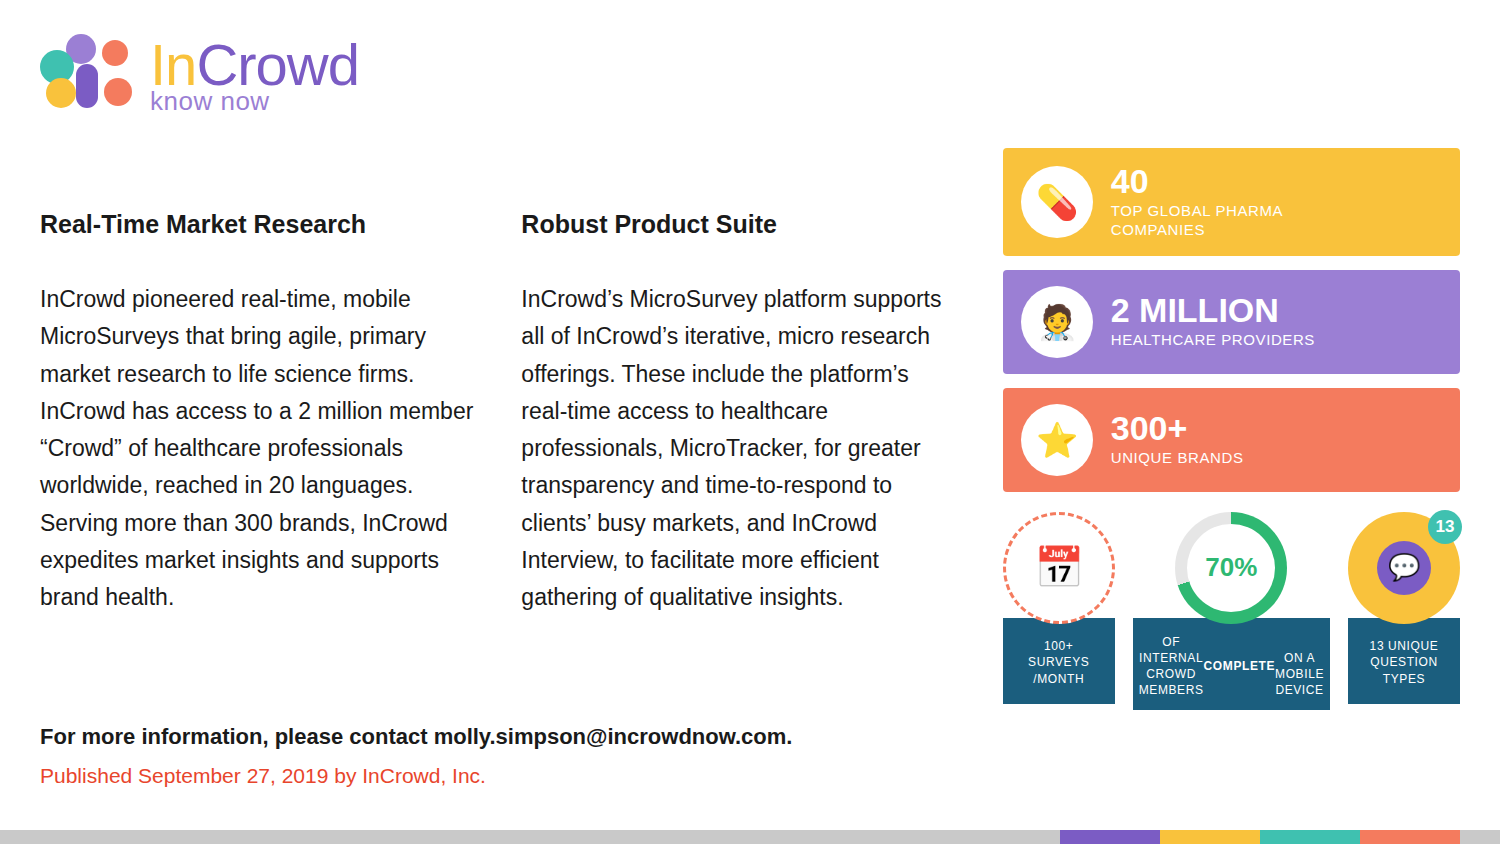In Crowd know now
Real-Time Market Research
InCrowd pioneered real-time, mobile MicroSurveys that bring agile, primary market research to life science firms. InCrowd has access to a 2 million member “Crowd” of healthcare professionals worldwide, reached in 20 languages. Serving more than 300 brands, InCrowd expedites market insights and supports brand health.
Robust Product Suite
InCrowd’s MicroSurvey platform supports all of InCrowd’s iterative, micro research offerings. These include the platform’s real-time access to healthcare professionals, MicroTracker, for greater transparency and time-to-respond to clients’ busy markets, and InCrowd Interview, to facilitate more efficient gathering of qualitative insights.
💊
40
Top Global Pharma
Companies
🧑‍⚕️
2 MILLION
Healthcare Providers
⭐
300+
Unique Brands
📅
100+
Surveys
/Month
Of Internal
Crowd
Members
Complete
On a Mobile
Device
13 💬
13 Unique
Question
Types
For more information, please contact molly.simpson@incrowdnow.com.
Published September 27, 2019 by InCrowd, Inc.